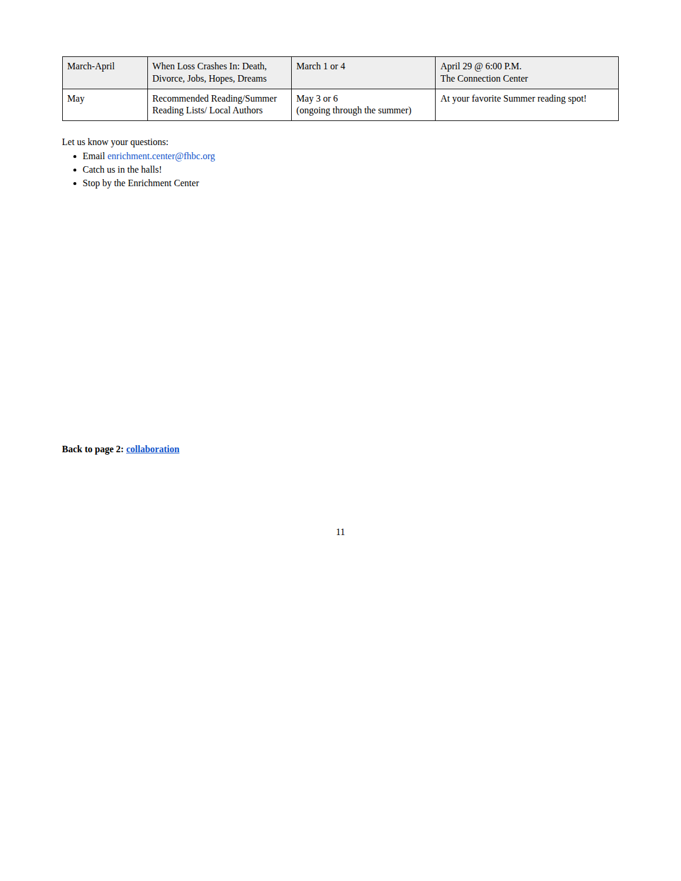| March-April | When Loss Crashes In: Death, Divorce, Jobs, Hopes, Dreams | March 1 or 4 | April 29 @ 6:00 P.M. The Connection Center |
| May | Recommended Reading/Summer Reading Lists/ Local Authors | May 3 or 6 (ongoing through the summer) | At your favorite Summer reading spot! |
Let us know your questions:
Email enrichment.center@fhbc.org
Catch us in the halls!
Stop by the Enrichment Center
Back to page 2: collaboration
11